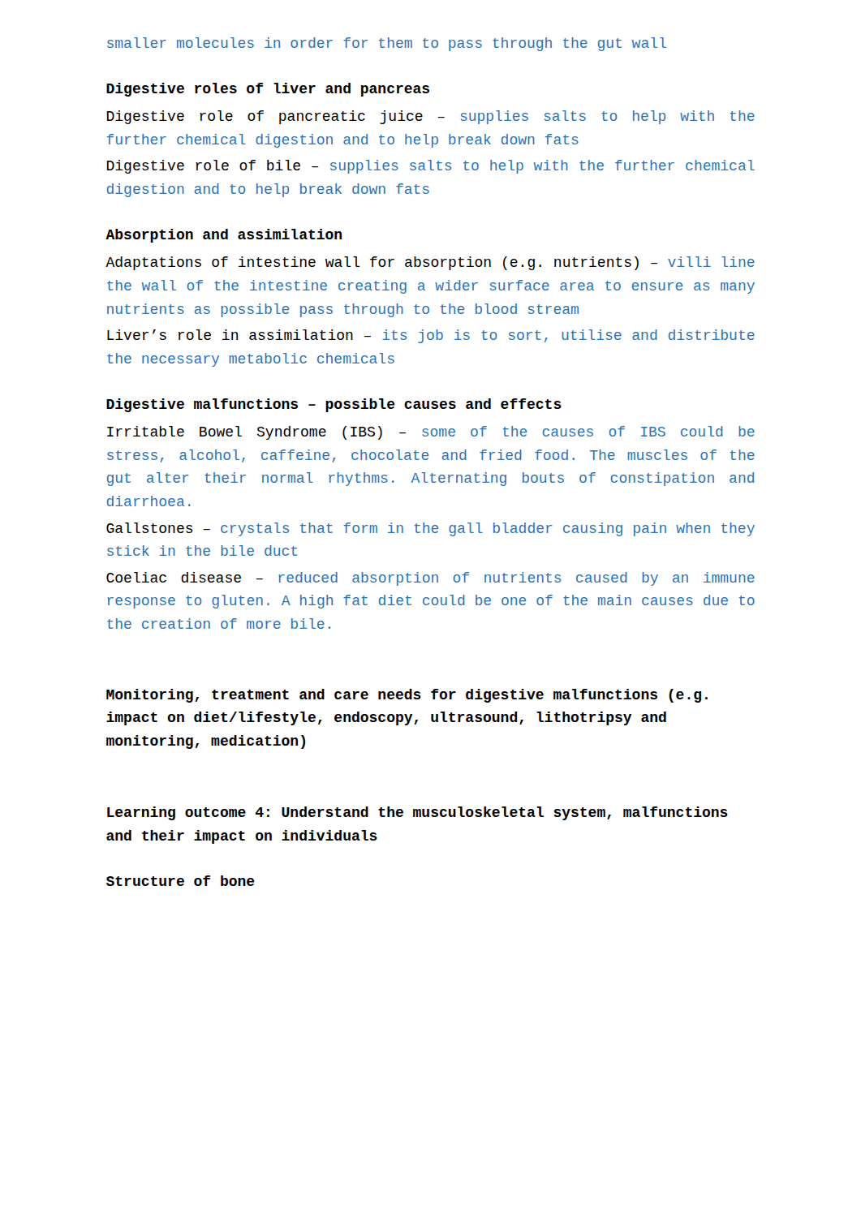smaller molecules in order for them to pass through the gut wall
Digestive roles of liver and pancreas
Digestive role of pancreatic juice – supplies salts to help with the further chemical digestion and to help break down fats
Digestive role of bile – supplies salts to help with the further chemical digestion and to help break down fats
Absorption and assimilation
Adaptations of intestine wall for absorption (e.g. nutrients) – villi line the wall of the intestine creating a wider surface area to ensure as many nutrients as possible pass through to the blood stream
Liver’s role in assimilation – its job is to sort, utilise and distribute the necessary metabolic chemicals
Digestive malfunctions – possible causes and effects
Irritable Bowel Syndrome (IBS) – some of the causes of IBS could be stress, alcohol, caffeine, chocolate and fried food. The muscles of the gut alter their normal rhythms. Alternating bouts of constipation and diarrhoea.
Gallstones – crystals that form in the gall bladder causing pain when they stick in the bile duct
Coeliac disease – reduced absorption of nutrients caused by an immune response to gluten. A high fat diet could be one of the main causes due to the creation of more bile.
Monitoring, treatment and care needs for digestive malfunctions (e.g. impact on diet/lifestyle, endoscopy, ultrasound, lithotripsy and monitoring, medication)
Learning outcome 4: Understand the musculoskeletal system, malfunctions and their impact on individuals
Structure of bone